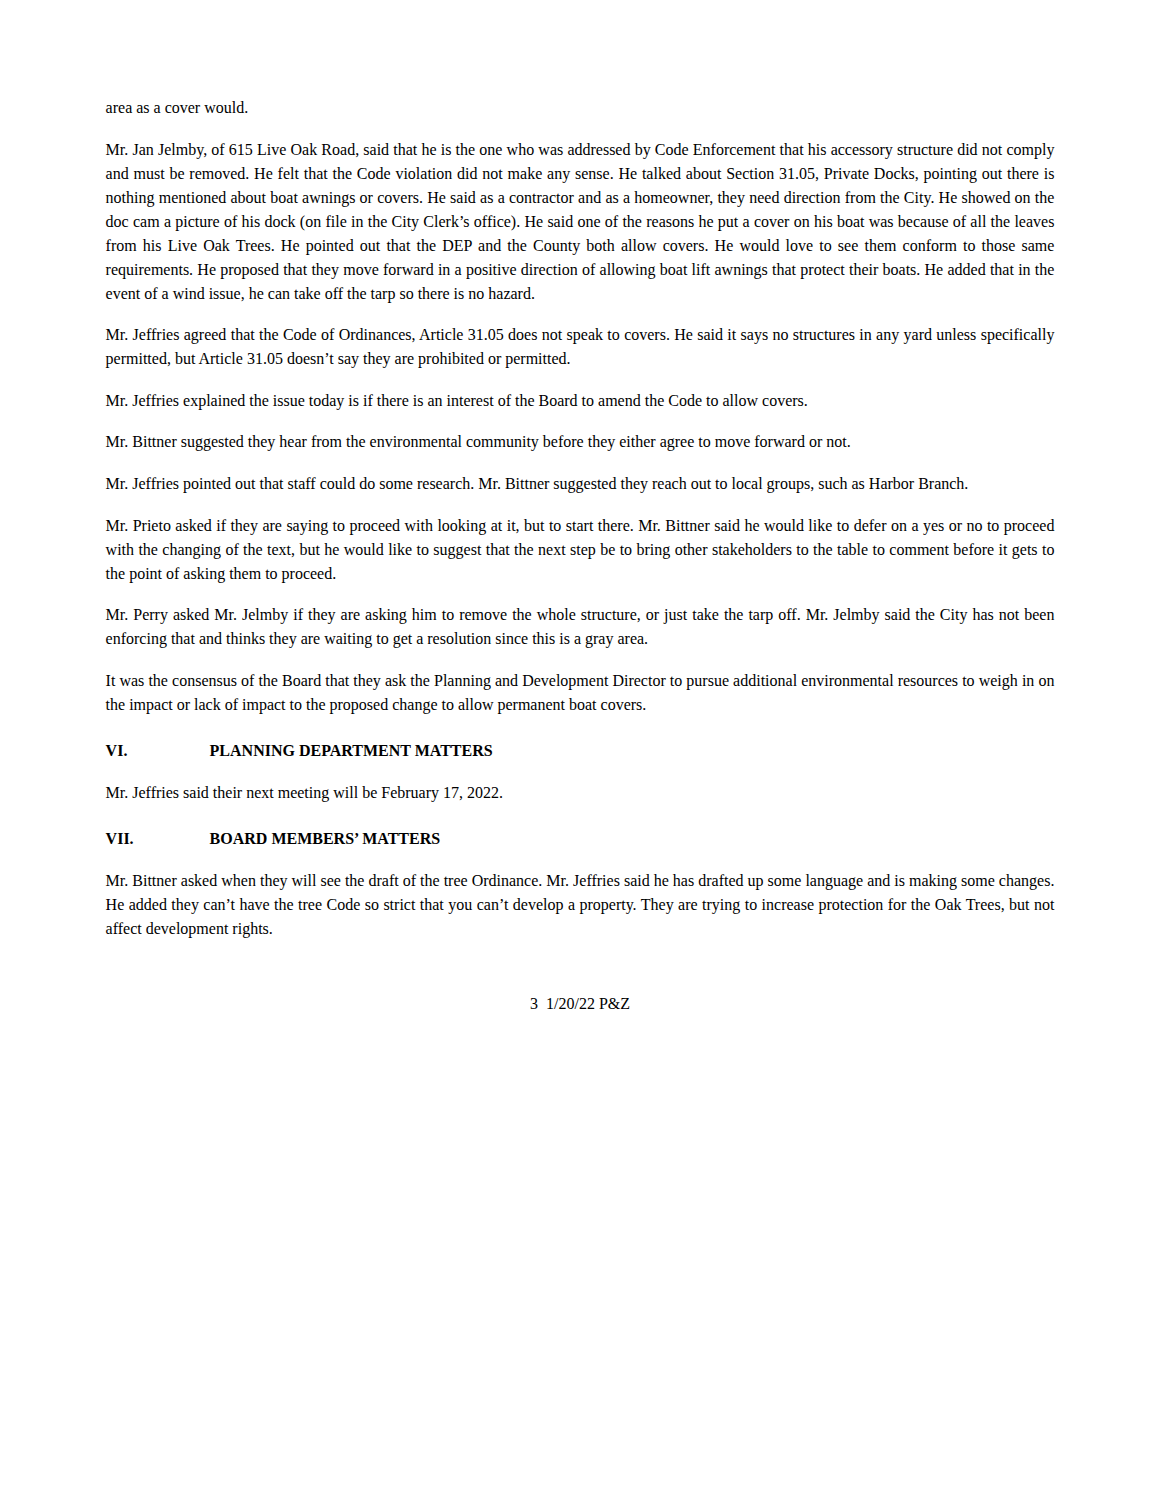area as a cover would.
Mr. Jan Jelmby, of 615 Live Oak Road, said that he is the one who was addressed by Code Enforcement that his accessory structure did not comply and must be removed. He felt that the Code violation did not make any sense. He talked about Section 31.05, Private Docks, pointing out there is nothing mentioned about boat awnings or covers. He said as a contractor and as a homeowner, they need direction from the City. He showed on the doc cam a picture of his dock (on file in the City Clerk’s office). He said one of the reasons he put a cover on his boat was because of all the leaves from his Live Oak Trees. He pointed out that the DEP and the County both allow covers. He would love to see them conform to those same requirements. He proposed that they move forward in a positive direction of allowing boat lift awnings that protect their boats. He added that in the event of a wind issue, he can take off the tarp so there is no hazard.
Mr. Jeffries agreed that the Code of Ordinances, Article 31.05 does not speak to covers. He said it says no structures in any yard unless specifically permitted, but Article 31.05 doesn’t say they are prohibited or permitted.
Mr. Jeffries explained the issue today is if there is an interest of the Board to amend the Code to allow covers.
Mr. Bittner suggested they hear from the environmental community before they either agree to move forward or not.
Mr. Jeffries pointed out that staff could do some research. Mr. Bittner suggested they reach out to local groups, such as Harbor Branch.
Mr. Prieto asked if they are saying to proceed with looking at it, but to start there. Mr. Bittner said he would like to defer on a yes or no to proceed with the changing of the text, but he would like to suggest that the next step be to bring other stakeholders to the table to comment before it gets to the point of asking them to proceed.
Mr. Perry asked Mr. Jelmby if they are asking him to remove the whole structure, or just take the tarp off. Mr. Jelmby said the City has not been enforcing that and thinks they are waiting to get a resolution since this is a gray area.
It was the consensus of the Board that they ask the Planning and Development Director to pursue additional environmental resources to weigh in on the impact or lack of impact to the proposed change to allow permanent boat covers.
VI. PLANNING DEPARTMENT MATTERS
Mr. Jeffries said their next meeting will be February 17, 2022.
VII. BOARD MEMBERS’ MATTERS
Mr. Bittner asked when they will see the draft of the tree Ordinance. Mr. Jeffries said he has drafted up some language and is making some changes. He added they can’t have the tree Code so strict that you can’t develop a property. They are trying to increase protection for the Oak Trees, but not affect development rights.
3 1/20/22 P&Z